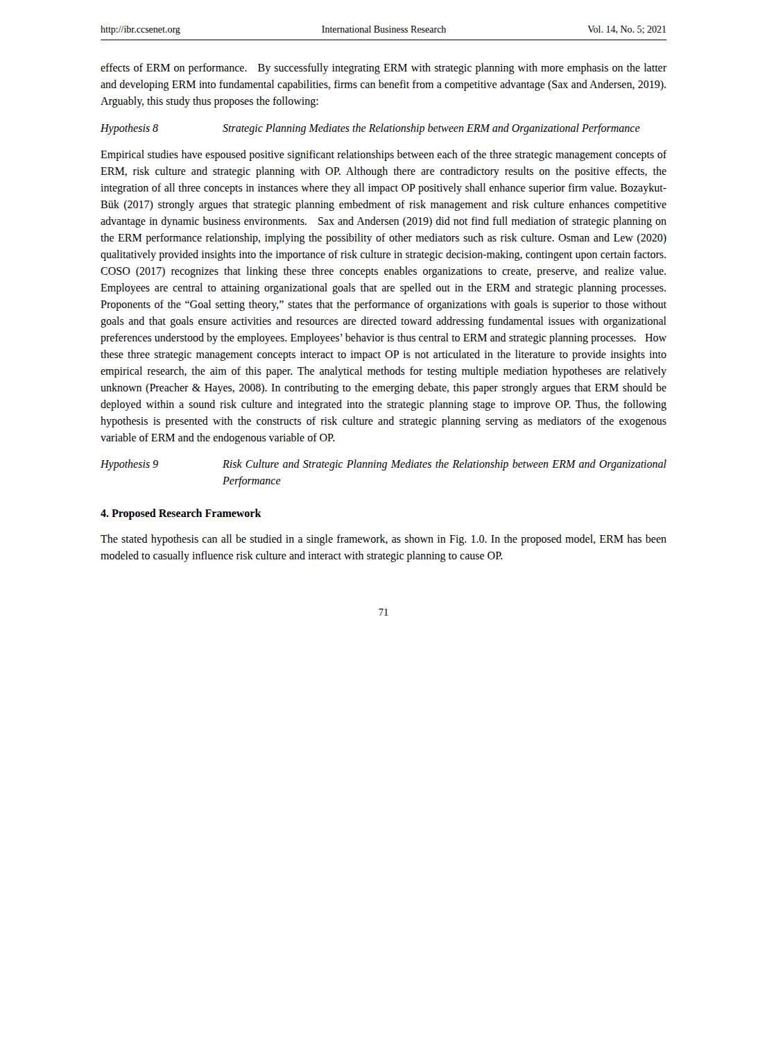http://ibr.ccsenet.org
International Business Research
Vol. 14, No. 5; 2021
effects of ERM on performance. By successfully integrating ERM with strategic planning with more emphasis on the latter and developing ERM into fundamental capabilities, firms can benefit from a competitive advantage (Sax and Andersen, 2019). Arguably, this study thus proposes the following:
Hypothesis 8
Strategic Planning Mediates the Relationship between ERM and Organizational Performance
Empirical studies have espoused positive significant relationships between each of the three strategic management concepts of ERM, risk culture and strategic planning with OP. Although there are contradictory results on the positive effects, the integration of all three concepts in instances where they all impact OP positively shall enhance superior firm value. Bozaykut-Bük (2017) strongly argues that strategic planning embedment of risk management and risk culture enhances competitive advantage in dynamic business environments. Sax and Andersen (2019) did not find full mediation of strategic planning on the ERM performance relationship, implying the possibility of other mediators such as risk culture. Osman and Lew (2020) qualitatively provided insights into the importance of risk culture in strategic decision-making, contingent upon certain factors. COSO (2017) recognizes that linking these three concepts enables organizations to create, preserve, and realize value. Employees are central to attaining organizational goals that are spelled out in the ERM and strategic planning processes. Proponents of the “Goal setting theory,” states that the performance of organizations with goals is superior to those without goals and that goals ensure activities and resources are directed toward addressing fundamental issues with organizational preferences understood by the employees. Employees’ behavior is thus central to ERM and strategic planning processes. How these three strategic management concepts interact to impact OP is not articulated in the literature to provide insights into empirical research, the aim of this paper. The analytical methods for testing multiple mediation hypotheses are relatively unknown (Preacher & Hayes, 2008). In contributing to the emerging debate, this paper strongly argues that ERM should be deployed within a sound risk culture and integrated into the strategic planning stage to improve OP. Thus, the following hypothesis is presented with the constructs of risk culture and strategic planning serving as mediators of the exogenous variable of ERM and the endogenous variable of OP.
Hypothesis 9
Risk Culture and Strategic Planning Mediates the Relationship between ERM and Organizational Performance
4. Proposed Research Framework
The stated hypothesis can all be studied in a single framework, as shown in Fig. 1.0. In the proposed model, ERM has been modeled to casually influence risk culture and interact with strategic planning to cause OP.
71